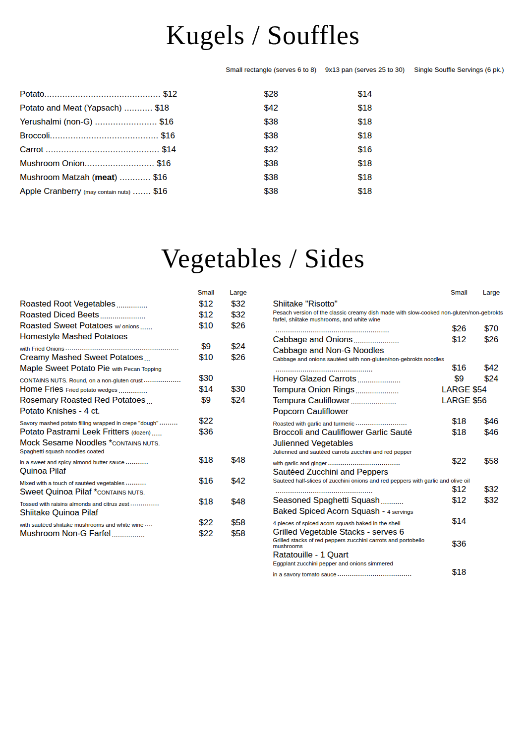Kugels / Souffles
| | Small rectangle (serves 6 to 8) | 9x13 pan (serves 25 to 30) | Single Souffle Servings (6 pk.) |
| --- | --- | --- | --- |
| Potato ............................................. $12 | $28 | $14 | |
| Potato and Meat (Yapsach) ........... $18 | $42 | $18 | |
| Yerushalmi (non-G) ........................ $16 | $38 | $18 | |
| Broccoli .......................................... $16 | $38 | $18 | |
| Carrot ............................................ $14 | $32 | $16 | |
| Mushroom Onion ........................... $16 | $38 | $18 | |
| Mushroom Matzah ( meat ) ............ $16 | $38 | $18 | |
| Apple Cranberry (may contain nuts) ....... $16 | $38 | $18 | |
Vegetables / Sides
Small Large
Roasted Root Vegetables ............... $12 $32
Roasted Diced Beets ...................... $12 $32
Roasted Sweet Potatoes w/ onions ...... $10 $26
Homestyle Mashed Potatoes
with Fried Onions ....................................................... $9 $24
Creamy Mashed Sweet Potatoes ... $10 $26
Maple Sweet Potato Pie with Pecan Topping
CONTAINS NUTS. Round, on a non-gluten crust .................. $30
Home Fries Fried potato wedges .............. $14 $30
Rosemary Roasted Red Potatoes ... $9 $24
Potato Knishes - 4 ct.
Savory mashed potato filling wrapped in crepe "dough" ......... $22
Potato Pastrami Leek Fritters (dozen) ..... $36
Mock Sesame Noodles *CONTAINS NUTS.
Spaghetti squash noodles coated
in a sweet and spicy almond butter sauce ........... $18 $48
Quinoa Pilaf
Mixed with a touch of sautéed vegetables .......... $16 $42
Sweet Quinoa Pilaf *CONTAINS NUTS.
Tossed with raisins almonds and citrus zest .............. $18 $48
Shiitake Quinoa Pilaf
with sautéed shiitake mushrooms and white wine .... $22 $58
Mushroom Non-G Farfel ................ $22 $58
Small Large
Shiitake "Risotto"
Pesach version of the classic creamy dish made with slow-cooked non-gluten/non-gebrokts farfel, shiitake mushrooms, and white wine
....................................................... $26 $70
Cabbage and Onions ...................... $12 $26
Cabbage and Non-G Noodles
Cabbage and onions sautéed with non-gluten/non-gebrokts noodles
............................................... $16 $42
Honey Glazed Carrots ..................... $9 $24
Tempura Onion Rings ..................... LARGE $54
Tempura Cauliflower ...................... LARGE $56
Popcorn Cauliflower
Roasted with garlic and turmeric ......................... $18 $46
Broccoli and Cauliflower Garlic Sauté $18 $46
Julienned Vegetables
Julienned and sautéed carrots zucchini and red pepper
with garlic and ginger ................................... $22 $58
Sautéed Zucchini and Peppers
Sauteed half-slices of zucchini onions and red peppers with garlic and olive oil
............................................... $12 $32
Seasoned Spaghetti Squash ........... $12 $32
Baked Spiced Acorn Squash - 4 servings
4 pieces of spiced acorn squash baked in the shell $14
Grilled Vegetable Stacks - serves 6
Grilled stacks of red peppers zucchini carrots and portobello mushrooms $36
Ratatouille - 1 Quart
Eggplant zucchini pepper and onions simmered
in a savory tomato sauce .................................... $18